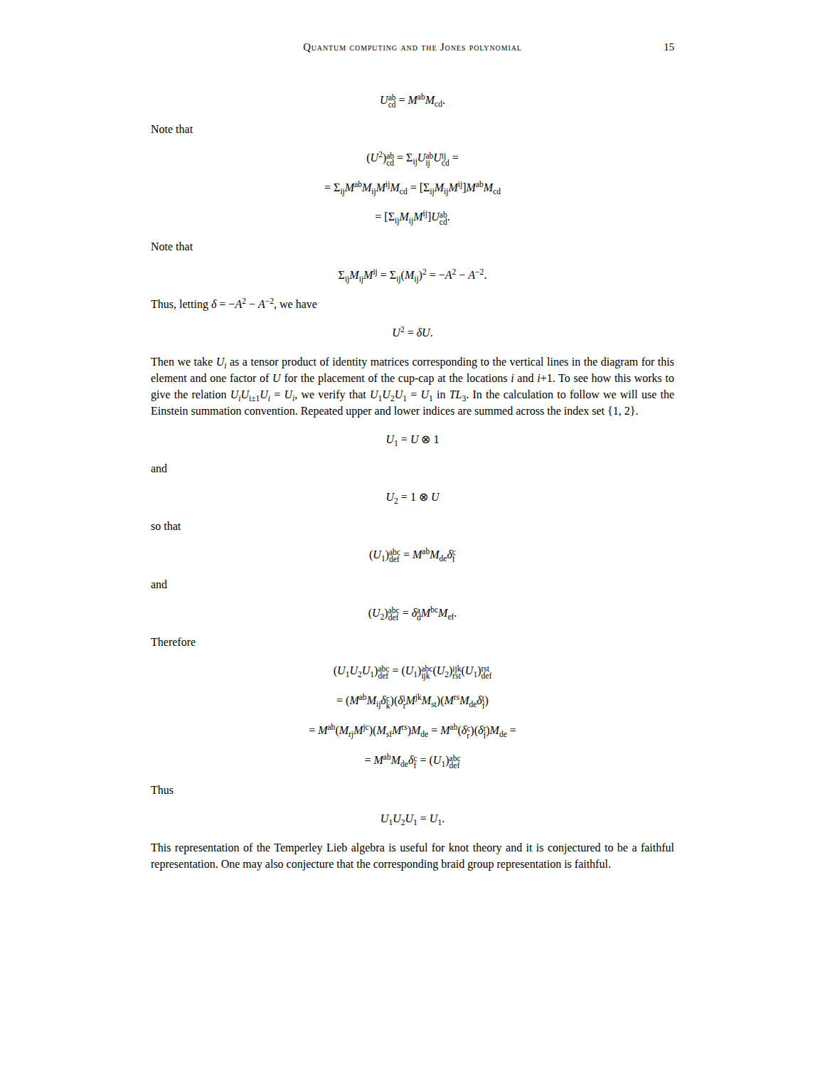Quantum computing and the Jones polynomial 15
Uabcd = MabMcd.
Note that
(U2)abcd = ΣijUabij Uijcd =
= ΣijMabMijMijMcd = [ΣijMijMij]MabMcd
= [ΣijMijMij]Uabcd.
Note that
ΣijMijMij = Σij(Mij)2 = −A2 − A−2.
Thus, letting δ = −A2 − A−2, we have
U2 = δU.
Then we take Ui as a tensor product of identity matrices corresponding to the vertical lines in the diagram for this element and one factor of U for the placement of the cup-cap at the locations i and i+1. To see how this works to give the relation UiUi±1Ui = Ui, we verify that U1U2U1 = U1 in TL3. In the calculation to follow we will use the Einstein summation convention. Repeated upper and lower indices are summed across the index set {1, 2}.
U1 = U ⊗ 1
and
U2 = 1 ⊗ U
so that
(U1)abcdef = MabMdeδcf
and
(U2)abcdef = δad MbcMef.
Therefore
(U1U2U1)abcdef = (U1)abcijk(U2)ijkrst(U1)rstdef
= (MabMijδck)(δir MjkMst)(MrsMdeδtf)
= Mab(MrjMjc)(MsfMrs)Mde = Mab(δcr)(δrf)Mde =
= MabMdeδcf = (U1)abcdef
Thus
U1U2U1 = U1.
This representation of the Temperley Lieb algebra is useful for knot theory and it is conjectured to be a faithful representation. One may also conjecture that the corresponding braid group representation is faithful.